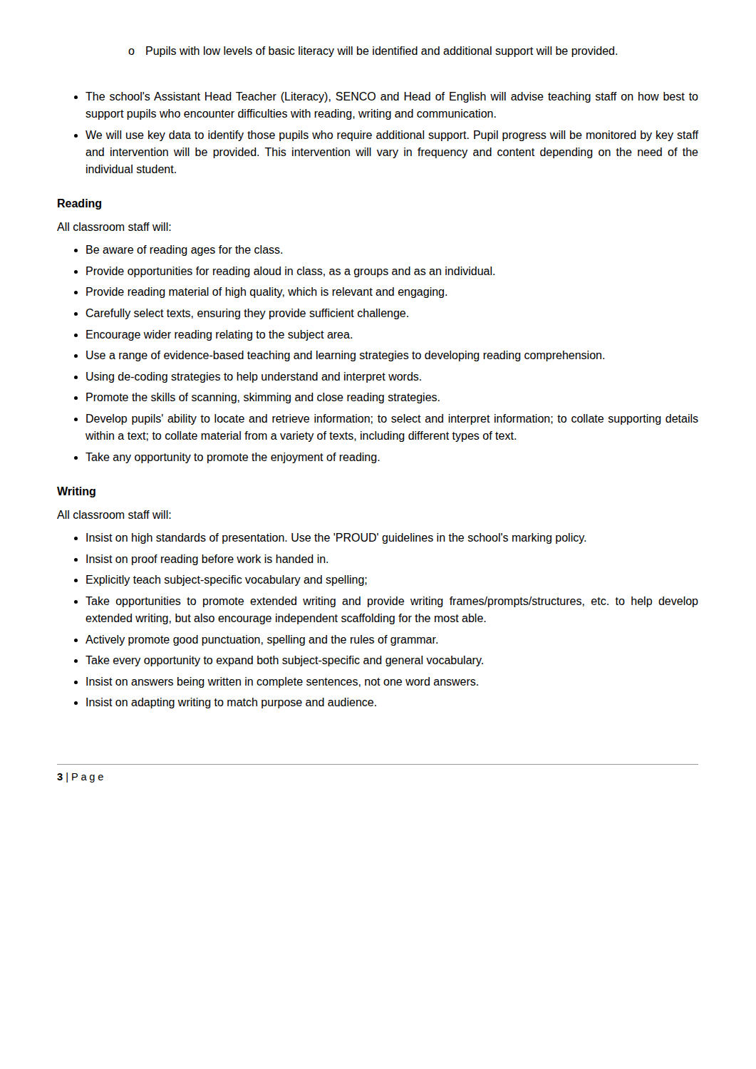Pupils with low levels of basic literacy will be identified and additional support will be provided.
The school's Assistant Head Teacher (Literacy), SENCO and Head of English will advise teaching staff on how best to support pupils who encounter difficulties with reading, writing and communication.
We will use key data to identify those pupils who require additional support. Pupil progress will be monitored by key staff and intervention will be provided. This intervention will vary in frequency and content depending on the need of the individual student.
Reading
All classroom staff will:
Be aware of reading ages for the class.
Provide opportunities for reading aloud in class, as a groups and as an individual.
Provide reading material of high quality, which is relevant and engaging.
Carefully select texts, ensuring they provide sufficient challenge.
Encourage wider reading relating to the subject area.
Use a range of evidence-based teaching and learning strategies to developing reading comprehension.
Using de-coding strategies to help understand and interpret words.
Promote the skills of scanning, skimming and close reading strategies.
Develop pupils' ability to locate and retrieve information; to select and interpret information; to collate supporting details within a text; to collate material from a variety of texts, including different types of text.
Take any opportunity to promote the enjoyment of reading.
Writing
All classroom staff will:
Insist on high standards of presentation. Use the 'PROUD' guidelines in the school's marking policy.
Insist on proof reading before work is handed in.
Explicitly teach subject-specific vocabulary and spelling;
Take opportunities to promote extended writing and provide writing frames/prompts/structures, etc. to help develop extended writing, but also encourage independent scaffolding for the most able.
Actively promote good punctuation, spelling and the rules of grammar.
Take every opportunity to expand both subject-specific and general vocabulary.
Insist on answers being written in complete sentences, not one word answers.
Insist on adapting writing to match purpose and audience.
3 | Page